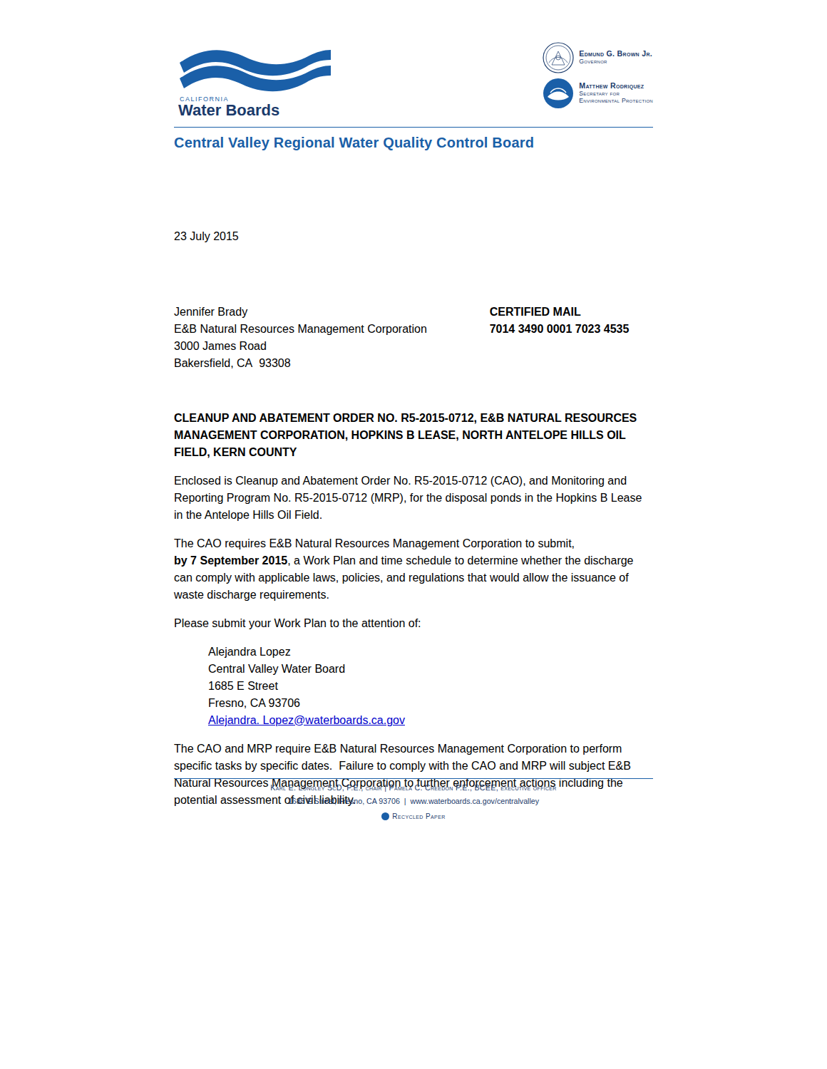CALIFORNIA Water Boards
Edmund G. Brown Jr.
Governor
Matthew Rodriquez
Secretary for
Environmental Protection
Central Valley Regional Water Quality Control Board
23 July 2015
Jennifer Brady E&B Natural Resources Management Corporation 3000 James Road Bakersfield, CA 93308
CERTIFIED MAIL 7014 3490 0001 7023 4535
Cleanup and Abatement Order No. R5-2015-0712, E&B Natural Resources Management Corporation, Hopkins B Lease, North Antelope Hills Oil Field, Kern County
Enclosed is Cleanup and Abatement Order No. R5-2015-0712 (CAO), and Monitoring and Reporting Program No. R5-2015-0712 (MRP), for the disposal ponds in the Hopkins B Lease in the Antelope Hills Oil Field.
The CAO requires E&B Natural Resources Management Corporation to submit,
by 7 September 2015, a Work Plan and time schedule to determine whether the discharge can comply with applicable laws, policies, and regulations that would allow the issuance of waste discharge requirements.
Please submit your Work Plan to the attention of:
Alejandra Lopez
Central Valley Water Board
1685 E Street
Fresno, CA 93706
Alejandra. Lopez@waterboards.ca.gov
The CAO and MRP require E&B Natural Resources Management Corporation to perform specific tasks by specific dates. Failure to comply with the CAO and MRP will subject E&B Natural Resources Management Corporation to further enforcement actions including the potential assessment of civil liability.
Karl E. Longley ScD, P.E., chair | Pamela C. Creedon P.E., BCEE, executive officer
1685 E Street, Fresno, CA 93706 | www.waterboards.ca.gov/centralvalley
Recycled Paper